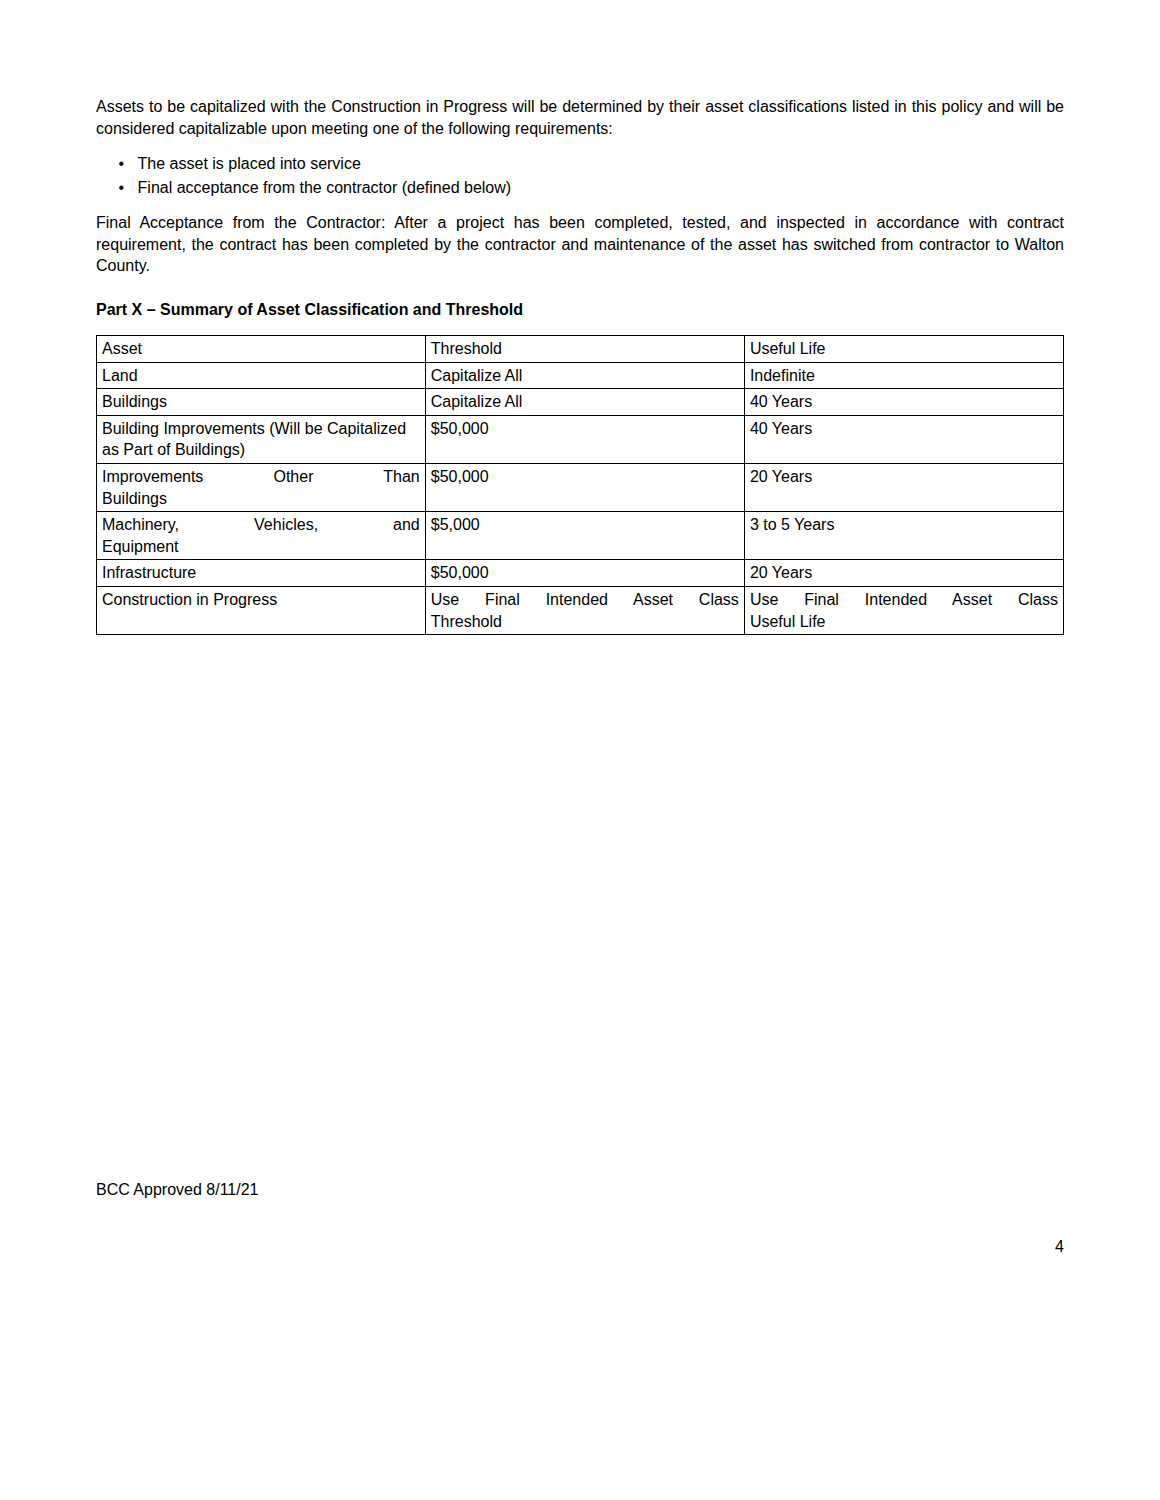Assets to be capitalized with the Construction in Progress will be determined by their asset classifications listed in this policy and will be considered capitalizable upon meeting one of the following requirements:
The asset is placed into service
Final acceptance from the contractor (defined below)
Final Acceptance from the Contractor: After a project has been completed, tested, and inspected in accordance with contract requirement, the contract has been completed by the contractor and maintenance of the asset has switched from contractor to Walton County.
Part X – Summary of Asset Classification and Threshold
| Asset | Threshold | Useful Life |
| Land | Capitalize All | Indefinite |
| Buildings | Capitalize All | 40 Years |
| Building Improvements (Will be Capitalized as Part of Buildings) | $50,000 | 40 Years |
| Improvements Other Than Buildings | $50,000 | 20 Years |
| Machinery, Vehicles, and Equipment | $5,000 | 3 to 5 Years |
| Infrastructure | $50,000 | 20 Years |
| Construction in Progress | Use Final Intended Asset Class Threshold | Use Final Intended Asset Class Useful Life |
BCC Approved 8/11/21
4